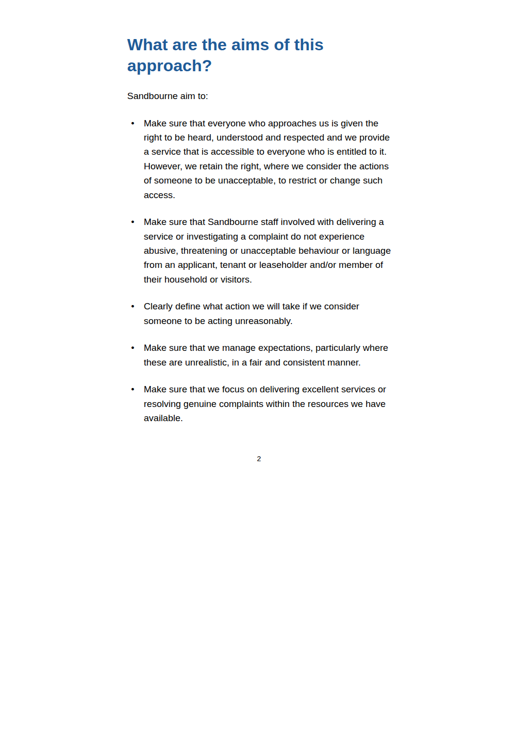What are the aims of this approach?
Sandbourne aim to:
Make sure that everyone who approaches us is given the right to be heard, understood and respected and we provide a service that is accessible to everyone who is entitled to it. However, we retain the right, where we consider the actions of someone to be unacceptable, to restrict or change such access.
Make sure that Sandbourne staff involved with delivering a service or investigating a complaint do not experience abusive, threatening or unacceptable behaviour or language from an applicant, tenant or leaseholder and/or member of their household or visitors.
Clearly define what action we will take if we consider someone to be acting unreasonably.
Make sure that we manage expectations, particularly where these are unrealistic, in a fair and consistent manner.
Make sure that we focus on delivering excellent services or resolving genuine complaints within the resources we have available.
2